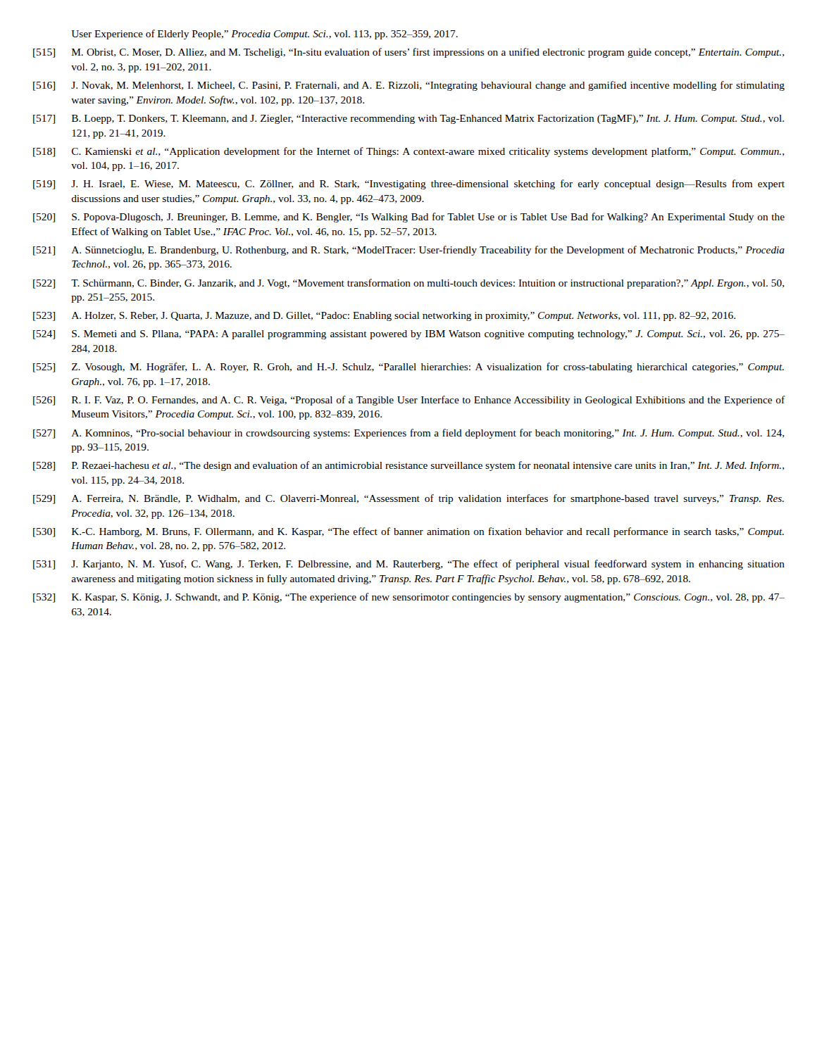User Experience of Elderly People,” Procedia Comput. Sci., vol. 113, pp. 352–359, 2017.
[515] M. Obrist, C. Moser, D. Alliez, and M. Tscheligi, “In-situ evaluation of users’ first impressions on a unified electronic program guide concept,” Entertain. Comput., vol. 2, no. 3, pp. 191–202, 2011.
[516] J. Novak, M. Melenhorst, I. Micheel, C. Pasini, P. Fraternali, and A. E. Rizzoli, “Integrating behavioural change and gamified incentive modelling for stimulating water saving,” Environ. Model. Softw., vol. 102, pp. 120–137, 2018.
[517] B. Loepp, T. Donkers, T. Kleemann, and J. Ziegler, “Interactive recommending with Tag-Enhanced Matrix Factorization (TagMF),” Int. J. Hum. Comput. Stud., vol. 121, pp. 21–41, 2019.
[518] C. Kamienski et al., “Application development for the Internet of Things: A context-aware mixed criticality systems development platform,” Comput. Commun., vol. 104, pp. 1–16, 2017.
[519] J. H. Israel, E. Wiese, M. Mateescu, C. Zöllner, and R. Stark, “Investigating three-dimensional sketching for early conceptual design—Results from expert discussions and user studies,” Comput. Graph., vol. 33, no. 4, pp. 462–473, 2009.
[520] S. Popova-Dlugosch, J. Breuninger, B. Lemme, and K. Bengler, “Is Walking Bad for Tablet Use or is Tablet Use Bad for Walking? An Experimental Study on the Effect of Walking on Tablet Use.,” IFAC Proc. Vol., vol. 46, no. 15, pp. 52–57, 2013.
[521] A. Sünnetcioglu, E. Brandenburg, U. Rothenburg, and R. Stark, “ModelTracer: User-friendly Traceability for the Development of Mechatronic Products,” Procedia Technol., vol. 26, pp. 365–373, 2016.
[522] T. Schürmann, C. Binder, G. Janzarik, and J. Vogt, “Movement transformation on multi-touch devices: Intuition or instructional preparation?,” Appl. Ergon., vol. 50, pp. 251–255, 2015.
[523] A. Holzer, S. Reber, J. Quarta, J. Mazuze, and D. Gillet, “Padoc: Enabling social networking in proximity,” Comput. Networks, vol. 111, pp. 82–92, 2016.
[524] S. Memeti and S. Pllana, “PAPA: A parallel programming assistant powered by IBM Watson cognitive computing technology,” J. Comput. Sci., vol. 26, pp. 275–284, 2018.
[525] Z. Vosough, M. Hogräfer, L. A. Royer, R. Groh, and H.-J. Schulz, “Parallel hierarchies: A visualization for cross-tabulating hierarchical categories,” Comput. Graph., vol. 76, pp. 1–17, 2018.
[526] R. I. F. Vaz, P. O. Fernandes, and A. C. R. Veiga, “Proposal of a Tangible User Interface to Enhance Accessibility in Geological Exhibitions and the Experience of Museum Visitors,” Procedia Comput. Sci., vol. 100, pp. 832–839, 2016.
[527] A. Komninos, “Pro-social behaviour in crowdsourcing systems: Experiences from a field deployment for beach monitoring,” Int. J. Hum. Comput. Stud., vol. 124, pp. 93–115, 2019.
[528] P. Rezaei-hachesu et al., “The design and evaluation of an antimicrobial resistance surveillance system for neonatal intensive care units in Iran,” Int. J. Med. Inform., vol. 115, pp. 24–34, 2018.
[529] A. Ferreira, N. Brändle, P. Widhalm, and C. Olaverri-Monreal, “Assessment of trip validation interfaces for smartphone-based travel surveys,” Transp. Res. Procedia, vol. 32, pp. 126–134, 2018.
[530] K.-C. Hamborg, M. Bruns, F. Ollermann, and K. Kaspar, “The effect of banner animation on fixation behavior and recall performance in search tasks,” Comput. Human Behav., vol. 28, no. 2, pp. 576–582, 2012.
[531] J. Karjanto, N. M. Yusof, C. Wang, J. Terken, F. Delbressine, and M. Rauterberg, “The effect of peripheral visual feedforward system in enhancing situation awareness and mitigating motion sickness in fully automated driving,” Transp. Res. Part F Traffic Psychol. Behav., vol. 58, pp. 678–692, 2018.
[532] K. Kaspar, S. König, J. Schwandt, and P. König, “The experience of new sensorimotor contingencies by sensory augmentation,” Conscious. Cogn., vol. 28, pp. 47–63, 2014.